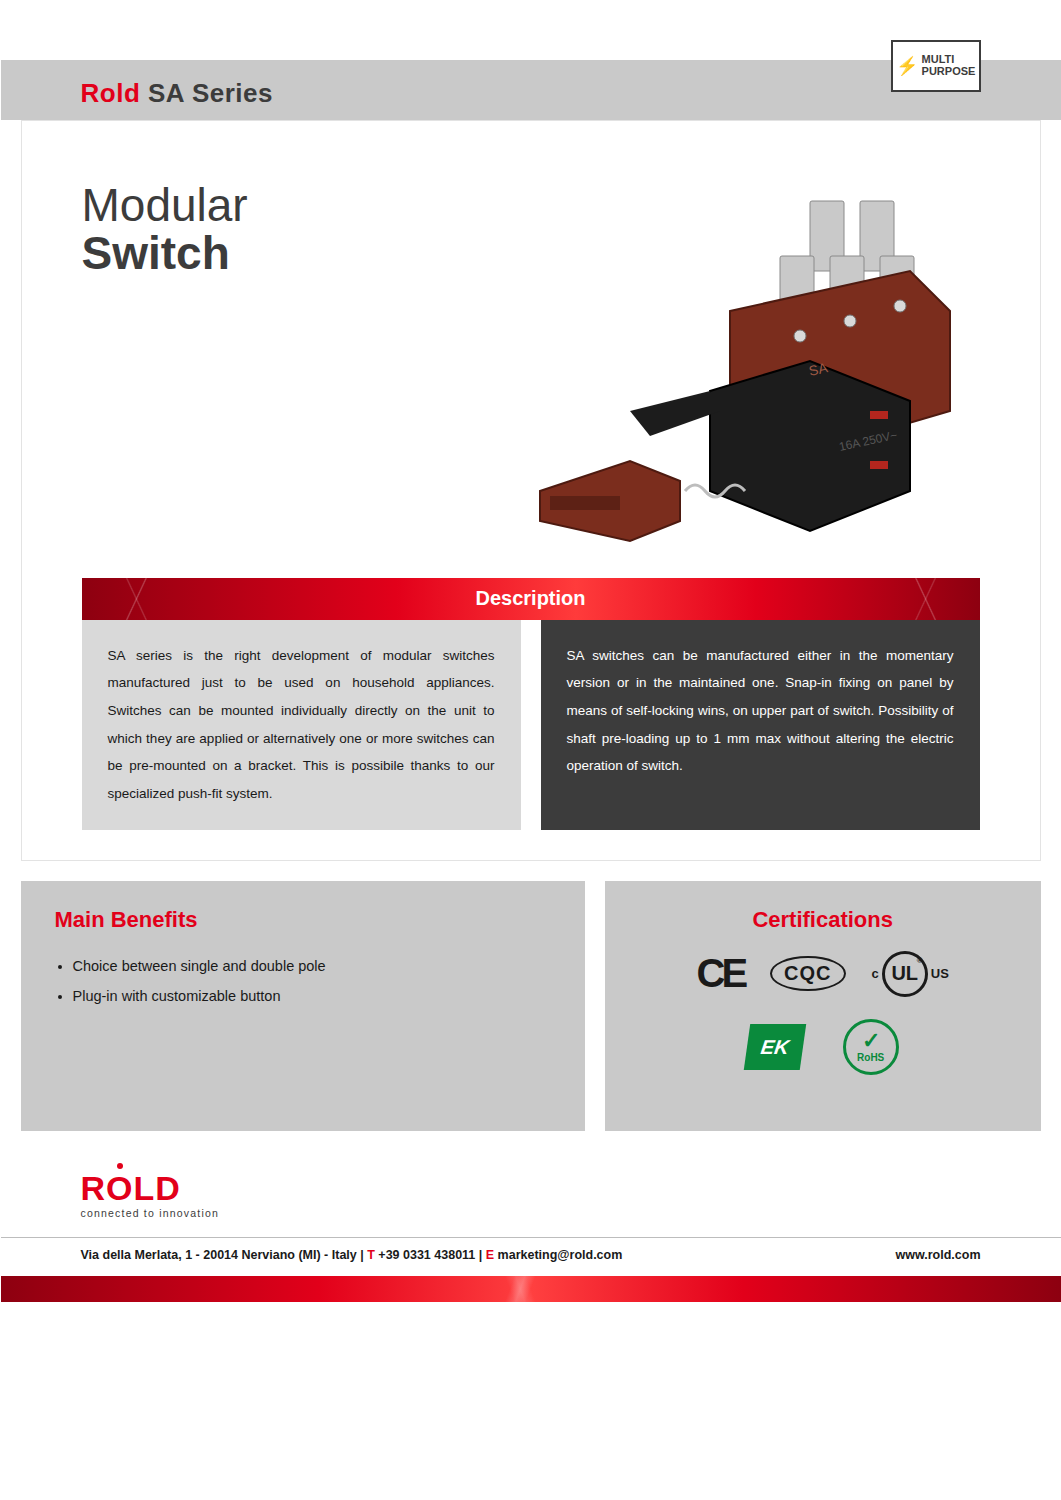Rold SA Series
⚡ MULTI
PURPOSE
Modular Switch
SA 16A 250V~
Description
SA series is the right development of modular switches manufactured just to be used on household appliances. Switches can be mounted individually directly on the unit to which they are applied or alternatively one or more switches can be pre-mounted on a bracket. This is possibile thanks to our specialized push-fit system.
SA switches can be manufactured either in the momentary version or in the maintained one. Snap-in fixing on panel by means of self-locking wins, on upper part of switch. Possibility of shaft pre-loading up to 1 mm max without altering the electric operation of switch.
Main Benefits
Choice between single and double pole
Plug-in with customizable button
Certifications
CE CQC c UL® US
EK ✓ RoHS
ROLD
connected to innovation
Via della Merlata, 1 - 20014 Nerviano (MI) - Italy | T +39 0331 438011 | E marketing@rold.com
www.rold.com